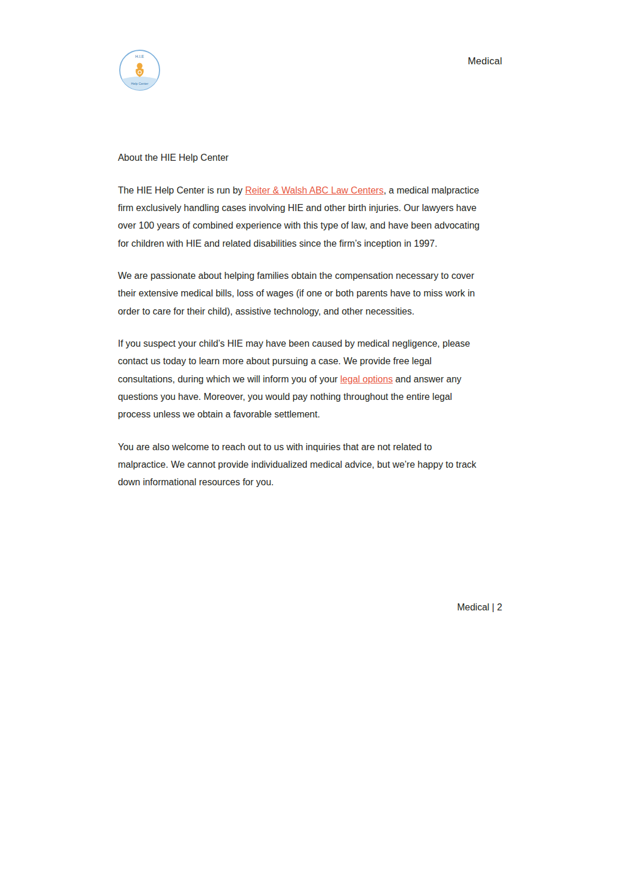H.I.E Help Center
Medical
About the HIE Help Center
The HIE Help Center is run by Reiter & Walsh ABC Law Centers, a medical malpractice firm exclusively handling cases involving HIE and other birth injuries. Our lawyers have over 100 years of combined experience with this type of law, and have been advocating for children with HIE and related disabilities since the firm’s inception in 1997.
We are passionate about helping families obtain the compensation necessary to cover their extensive medical bills, loss of wages (if one or both parents have to miss work in order to care for their child), assistive technology, and other necessities.
If you suspect your child’s HIE may have been caused by medical negligence, please contact us today to learn more about pursuing a case. We provide free legal consultations, during which we will inform you of your legal options and answer any questions you have. Moreover, you would pay nothing throughout the entire legal process unless we obtain a favorable settlement.
You are also welcome to reach out to us with inquiries that are not related to malpractice. We cannot provide individualized medical advice, but we’re happy to track down informational resources for you.
Medical | 2